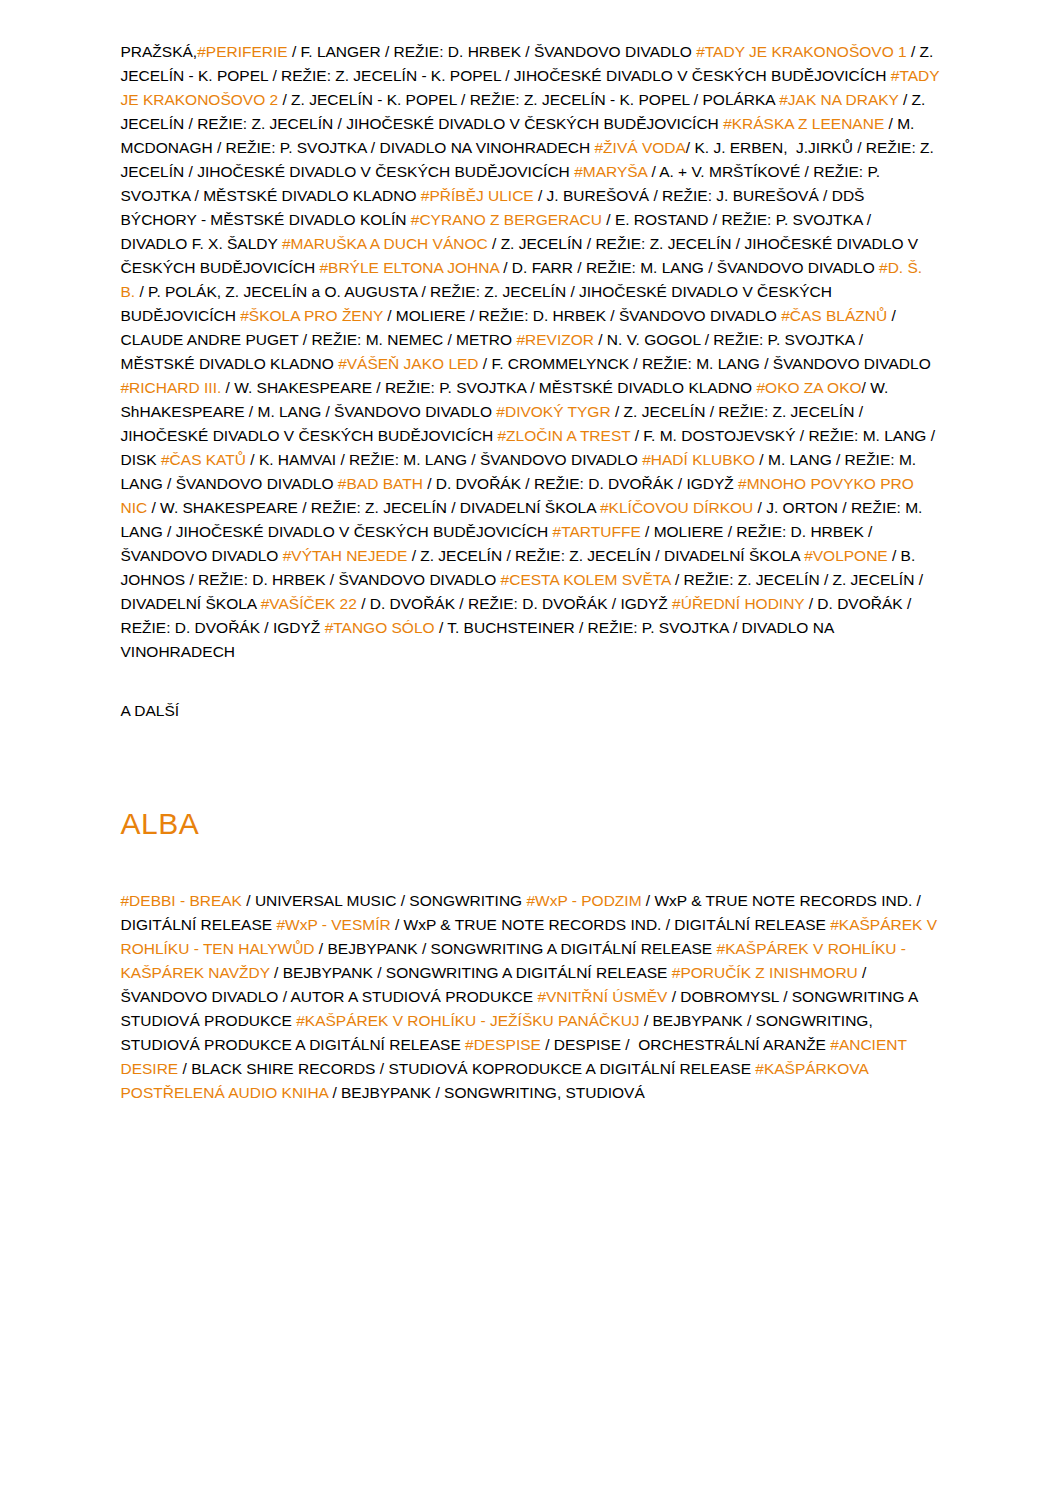PRAŽSKÁ,#PERIFERIE / F. LANGER / REŽIE: D. HRBEK / ŠVANDOVO DIVADLO #TADY JE KRAKONOŠOVO 1 / Z. JECELÍN - K. POPEL / REŽIE: Z. JECELÍN - K. POPEL / JIHOČESKÉ DIVADLO V ČESKÝCH BUDĚJOVICÍCH #TADY JE KRAKONOŠOVO 2 / Z. JECELÍN - K. POPEL / REŽIE: Z. JECELÍN - K. POPEL / POLÁRKA #JAK NA DRAKY / Z. JECELÍN / REŽIE: Z. JECELÍN / JIHOČESKÉ DIVADLO V ČESKÝCH BUDĚJOVICÍCH #KRÁSKA Z LEENANE / M. MCDONAGH / REŽIE: P. SVOJTKA / DIVADLO NA VINOHRADECH #ŽIVÁ VODA/ K. J. ERBEN, J.JIRKŮ / REŽIE: Z. JECELÍN / JIHOČESKÉ DIVADLO V ČESKÝCH BUDĚJOVICÍCH #MARYŠA / A. + V. MRŠTÍKOVÉ / REŽIE: P. SVOJTKA / MĚSTSKÉ DIVADLO KLADNO #PŘÍBĚJ ULICE / J. BUREŠOVÁ / REŽIE: J. BUREŠOVÁ / DDŠ BÝCHORY - MĚSTSKÉ DIVADLO KOLÍN #CYRANO Z BERGERACU / E. ROSTAND / REŽIE: P. SVOJTKA / DIVADLO F. X. ŠALDY #MARUŠKA A DUCH VÁNOC / Z. JECELÍN / REŽIE: Z. JECELÍN / JIHOČESKÉ DIVADLO V ČESKÝCH BUDĚJOVICÍCH #BRÝLE ELTONA JOHNA / D. FARR / REŽIE: M. LANG / ŠVANDOVO DIVADLO #D. Š. B. / P. POLÁK, Z. JECELÍN a O. AUGUSTA / REŽIE: Z. JECELÍN / JIHOČESKÉ DIVADLO V ČESKÝCH BUDĚJOVICÍCH #ŠKOLA PRO ŽENY / MOLIERE / REŽIE: D. HRBEK / ŠVANDOVO DIVADLO #ČAS BLÁZNŮ / CLAUDE ANDRE PUGET / REŽIE: M. NEMEC / METRO #REVIZOR / N. V. GOGOL / REŽIE: P. SVOJTKA / MĚSTSKÉ DIVADLO KLADNO #VÁŠEŇ JAKO LED / F. CROMMELYNCK / REŽIE: M. LANG / ŠVANDOVO DIVADLO #RICHARD III. / W. SHAKESPEARE / REŽIE: P. SVOJTKA / MĚSTSKÉ DIVADLO KLADNO #OKO ZA OKO/ W. ShHAKESPEARE / M. LANG / ŠVANDOVO DIVADLO #DIVOKÝ TYGR / Z. JECELÍN / REŽIE: Z. JECELÍN / JIHOČESKÉ DIVADLO V ČESKÝCH BUDĚJOVICÍCH #ZLOČIN A TREST / F. M. DOSTOJEVSKÝ / REŽIE: M. LANG / DISK #ČAS KATŮ / K. HAMVAI / REŽIE: M. LANG / ŠVANDOVO DIVADLO #HADÍ KLUBKO / M. LANG / REŽIE: M. LANG / ŠVANDOVO DIVADLO #BAD BATH / D. DVOŘÁK / REŽIE: D. DVOŘÁK / IGDYŽ #MNOHO POVYKO PRO NIC / W. SHAKESPEARE / REŽIE: Z. JECELÍN / DIVADELNÍ ŠKOLA #KLÍČOVOU DÍRKOU / J. ORTON / REŽIE: M. LANG / JIHOČESKÉ DIVADLO V ČESKÝCH BUDĚJOVICÍCH #TARTUFFE / MOLIERE / REŽIE: D. HRBEK / ŠVANDOVO DIVADLO #VÝTAH NEJEDE / Z. JECELÍN / REŽIE: Z. JECELÍN / DIVADELNÍ ŠKOLA #VOLPONE / B. JOHNOS / REŽIE: D. HRBEK / ŠVANDOVO DIVADLO #CESTA KOLEM SVĚTA / REŽIE: Z. JECELÍN / Z. JECELÍN / DIVADELNÍ ŠKOLA #VAŠÍČEK 22 / D. DVOŘÁK / REŽIE: D. DVOŘÁK / IGDYŽ #ÚŘEDNÍ HODINY / D. DVOŘÁK / REŽIE: D. DVOŘÁK / IGDYŽ #TANGO SÓLO / T. BUCHSTEINER / REŽIE: P. SVOJTKA / DIVADLO NA VINOHRADECH
A DALŠÍ
ALBA
#DEBBI - BREAK / UNIVERSAL MUSIC / SONGWRITING #WxP - PODZIM / WxP & TRUE NOTE RECORDS IND. / DIGITÁLNÍ RELEASE #WxP - VESMÍR / WxP & TRUE NOTE RECORDS IND. / DIGITÁLNÍ RELEASE #KAŠPÁREK V ROHLÍKU - TEN HALYWŮD / BEJBYPANK / SONGWRITING A DIGITÁLNÍ RELEASE #KAŠPÁREK V ROHLÍKU - KAŠPÁREK NAVŽDY / BEJBYPANK / SONGWRITING A DIGITÁLNÍ RELEASE #PORUČÍK Z INISHMORU / ŠVANDOVO DIVADLO / AUTOR A STUDIOVÁ PRODUKCE #VNITŘNÍ ÚSMĚV / DOBROMYSL / SONGWRITING A STUDIOVÁ PRODUKCE #KAŠPÁREK V ROHLÍKU - JEŽÍŠKU PANÁČKUJ / BEJBYPANK / SONGWRITING, STUDIOVÁ PRODUKCE A DIGITÁLNÍ RELEASE #DESPISE / DESPISE / ORCHESTRÁLNÍ ARANŽE #ANCIENT DESIRE / BLACK SHIRE RECORDS / STUDIOVÁ KOPRODUKCE A DIGITÁLNÍ RELEASE #KAŠPÁRKOVA POSTŘELENÁ AUDIO KNIHA / BEJBYPANK / SONGWRITING, STUDIOVÁ